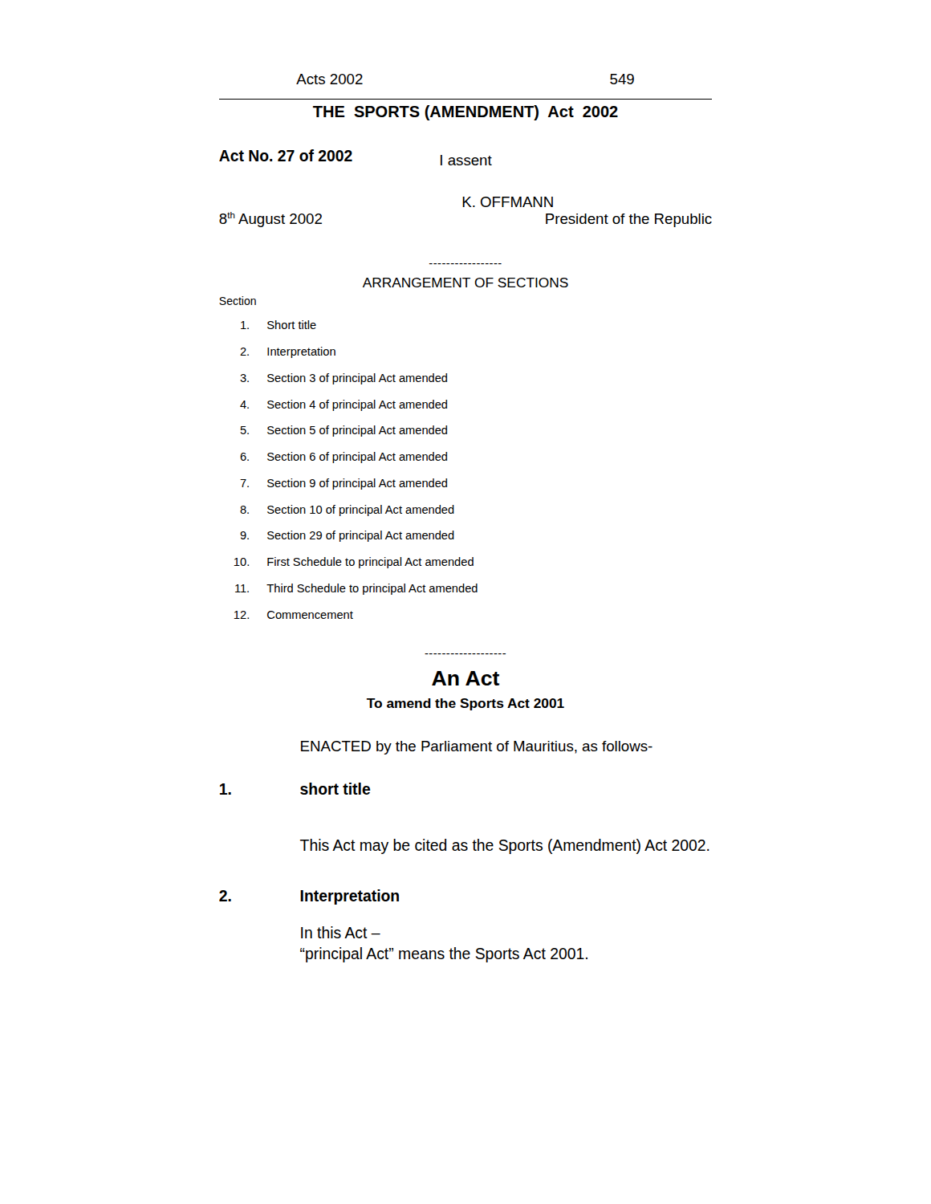Acts 2002 549
THE SPORTS (AMENDMENT) Act 2002
Act No. 27 of 2002
I assent
K. OFFMANN
8th August 2002 President of the Republic
-----------------
ARRANGEMENT OF SECTIONS
Section
1. Short title
2. Interpretation
3. Section 3 of principal Act amended
4. Section 4 of principal Act amended
5. Section 5 of principal Act amended
6. Section 6 of principal Act amended
7. Section 9 of principal Act amended
8. Section 10 of principal Act amended
9. Section 29 of principal Act amended
10. First Schedule to principal Act amended
11. Third Schedule to principal Act amended
12. Commencement
-------------------
An Act
To amend the Sports Act 2001
ENACTED by the Parliament of Mauritius, as follows-
1. short title
This Act may be cited as the Sports (Amendment) Act 2002.
2. Interpretation
In this Act –
“principal Act” means the Sports Act 2001.